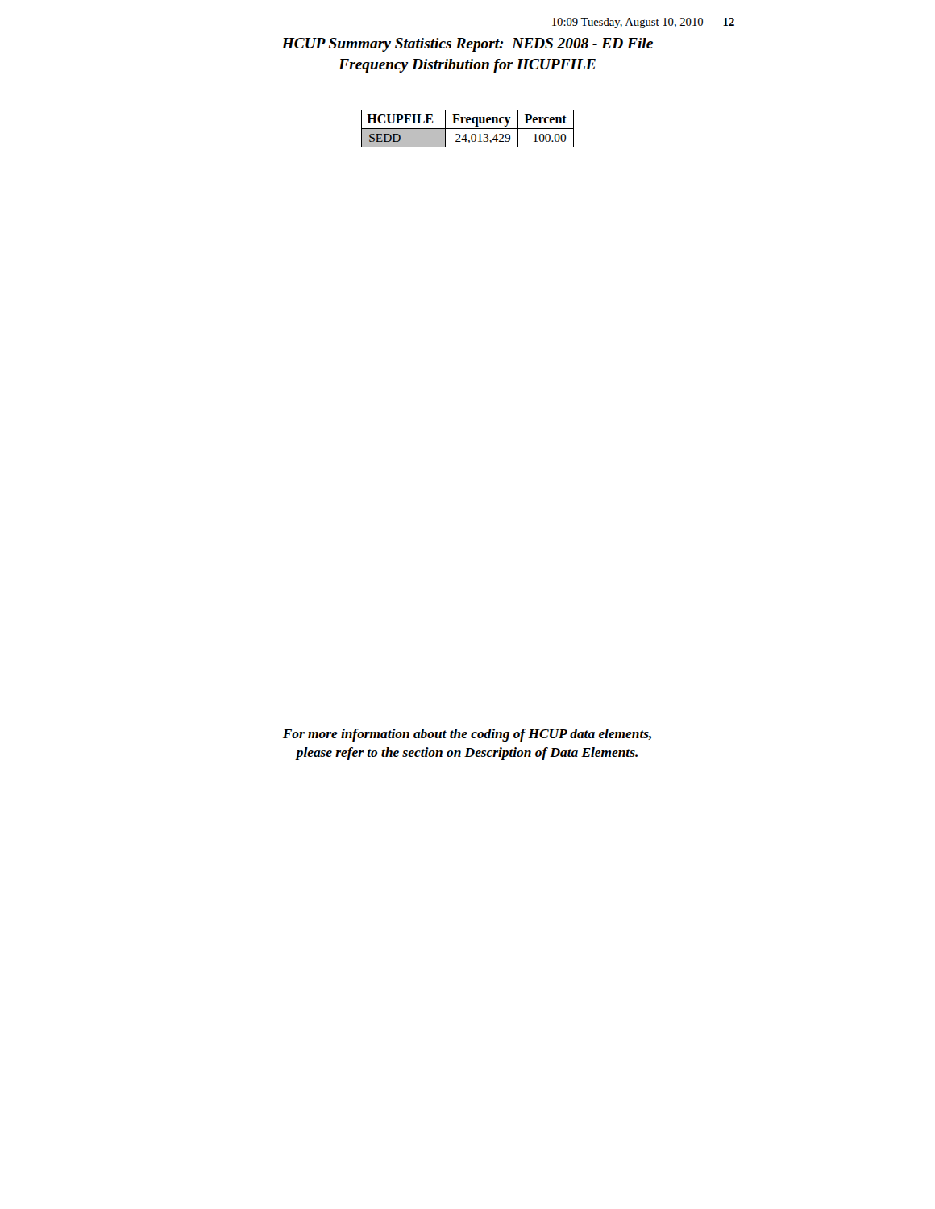10:09 Tuesday, August 10, 201012
HCUP Summary Statistics Report: NEDS 2008 - ED File
Frequency Distribution for HCUPFILE
| HCUPFILE | Frequency | Percent |
| --- | --- | --- |
| SEDD | 24,013,429 | 100.00 |
For more information about the coding of HCUP data elements,
please refer to the section on Description of Data Elements.